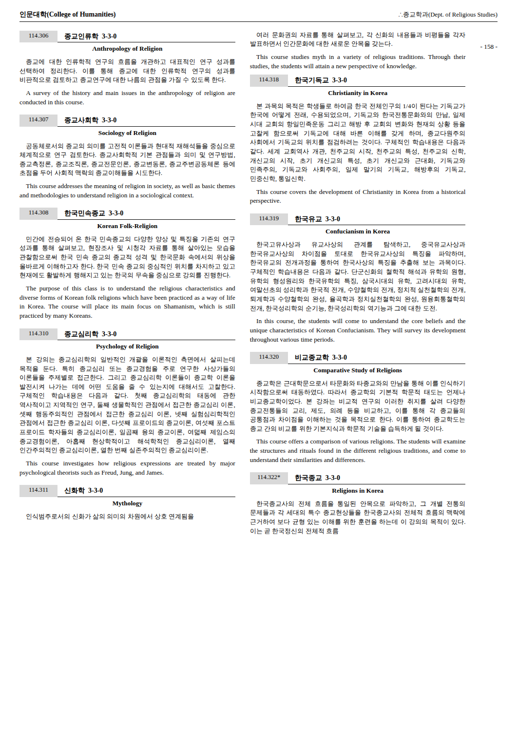인문대학(College of Humanities)
∴종교학과(Dept. of Religious Studies)
114.306
종교인류학 3-3-0
Anthropology of Religion
종교에 대한 인류학적 연구의 흐름을 개관하고 대표적인 연구 성과를 선택하여 정리한다. 이를 통해 종교에 대한 인류학적 연구의 성과를 비판적으로 검토하고 종교연구에 대한 나름의 관점을 가질 수 있도록 한다.
A survey of the history and main issues in the anthropology of religion are conducted in this course.
114.307
종교사회학 3-3-0
Sociology of Religion
공동체로서의 종교의 의미를 고전적 이론들과 현대적 재해석들을 중심으로 체계적으로 연구 검토한다. 종교사회학적 기본 관점들과 의미 및 연구방법, 종교측정론, 종교조직론, 종교전문인론, 종교변동론, 종교주변공동체론 등에 초점을 두어 사회적 맥락의 종교이해들을 시도한다.
This course addresses the meaning of religion in society, as well as basic themes and methodologies to understand religion in a sociological context.
114.308
한국민속종교 3-3-0
Korean Folk-Religion
민간에 전승되어 온 한국 민속종교의 다양한 양상 및 특징을 기존의 연구 성과를 통해 살펴보고, 현장조사 및 시청각 자료를 통해 살아있는 모습을 관찰함으로써 한국 민속 종교의 종교적 성격 및 한국문화 속에서의 위상을 올바르게 이해하고자 한다. 한국 민속 종교의 중심적인 위치를 차지하고 있고 현재에도 활발하게 행해지고 있는 한국의 무속을 중심으로 강의를 진행한다.
The purpose of this class is to understand the religious characteristics and diverse forms of Korean folk religions which have been practiced as a way of life in Korea. The course will place its main focus on Shamanism, which is still practiced by many Koreans.
114.310
종교심리학 3-3-0
Psychology of Religion
본 강의는 종교심리학의 일반적인 개괄을 이론적인 측면에서 살피는데 목적을 둔다. 특히 종교심리 또는 종교경험을 주로 연구한 사상가들의 이론들을 주제별로 접근한다. 그리고 종교심리학 이론들이 종교학 이론을 발전시켜 나가는 데에 어떤 도움을 줄 수 있는지에 대해서도 고찰한다. 구체적인 학습내용은 다음과 같다. 첫째 종교심리학의 태동에 관한 역사적이고 지역적인 연구, 둘째 생물학적인 관점에서 접근한 종교심리 이론, 셋째 행동주의적인 관점에서 접근한 종교심리 이론, 넷째 실험심리학적인 관점에서 접근한 종교심리 이론, 다섯째 프로이드의 종교이론, 여섯째 포스트 프로이드 학자들의 종교심리이론, 일곱째 융의 종교이론, 여덟째 제임스의 종교경험이론, 아홉째 현상학적이고 해석학적인 종교심리이론, 열째 인간주의적인 종교심리이론, 열한 번째 실존주의적인 종교심리이론.
This course investigates how religious expressions are treated by major psychological theorists such as Freud, Jung, and James.
114.311
신화학 3-3-0
Mythology
인식범주로서의 신화가 삶의 의미의 차원에서 상호 연계됨을
여러 문화권의 자료를 통해 살펴보고, 각 신화의 내용들과 비평들을 각자 발표하면서 인간문화에 대한 새로운 안목을 갖는다.
This course studies myth in a variety of religious traditions. Through their studies, the students will attain a new perspective of knowledge.
114.318
한국기독교 3-3-0
Christianity in Korea
본 과목의 목적은 학생들로 하여금 한국 전체인구의 1/4이 된다는 기독교가 한국에 어떻게 전래, 수용되었으며, 기독교와 한국전통문화와의 만남, 일제 시대 교회의 항일민족운동 그리고 해방 후 교회의 변화와 현재의 상황 등을 고찰케 함으로써 기독교에 대해 바른 이해를 갖게 하며, 종교다원주의 사회에서 기독교의 위치를 점검하려는 것이다. 구체적인 학습내용은 다음과 같다. 세계 교회역사 개관, 천주교의 시작, 천주교의 특성, 천주교의 신학, 개신교의 시작, 초기 개신교의 특성, 초기 개신교와 근대화, 기독교와 민족주의, 기독교와 사회주의, 일제 말기의 기독교, 해방후의 기독교, 민중신학, 통일신학.
This course covers the development of Christianity in Korea from a historical perspective.
114.319
한국유교 3-3-0
Confucianism in Korea
한국고유사상과 유교사상의 관계를 탐색하고, 중국유교사상과 한국유교사상의 차이점을 토대로 한국유교사상의 특징을 파악하며, 한국유교의 전개과정을 통하여 한국사상의 특징을 추출해 보는 과목이다. 구체적인 학습내용은 다음과 같다. 단군신화의 철학적 해석과 유학의 원형, 유학의 형성원리와 한국유학의 특징, 삼국시대의 유학, 고려시대의 유학, 여말선초의 성리학과 한국적 전개, 수양철학의 전개, 정치적 실천철학의 전개, 퇴계학과 수양철학의 완성, 율곡학과 정치실천철학의 완성, 원융회통철학의 전개, 한국성리학의 순기능, 한국성리학의 역기능과 그에 대한 도전.
In this course, the students will come to understand the core beliefs and the unique characteristics of Korean Confucianism. They will survey its development throughout various time periods.
114.320
비교종교학 3-3-0
Comparative Study of Religions
종교학은 근대학문으로서 타문화와 타종교와의 만남을 통해 이를 인식하기 시작함으로써 태동하였다. 따라서 종교학의 기본적 학문적 태도는 언제나 비교종교학이었다. 본 강좌는 비교적 연구의 이러한 취지를 살려 다양한 종교전통들의 교리, 제도, 의례 등을 비교하고, 이를 통해 각 종교들의 공통점과 차이점을 이해하는 것을 목적으로 한다. 이를 통하여 종교학도는 종교 간의 비교를 위한 기본지식과 학문적 기술을 습득하게 될 것이다.
This course offers a comparison of various religions. The students will examine the structures and rituals found in the different religious traditions, and come to understand their similarities and differences.
114.322*
한국종교 3-3-0
Religions in Korea
한국종교사의 전체 흐름을 통일된 안목으로 파악하고, 그 개별 전통의 문제들과 각 세대의 특수 종교현상들을 한국종교사의 전체적 흐름의 맥락에 근거하여 보다 균형 있는 이해를 위한 훈련을 하는데 이 강의의 목적이 있다. 이는 곧 한국정신의 전체적 흐름
- 158 -